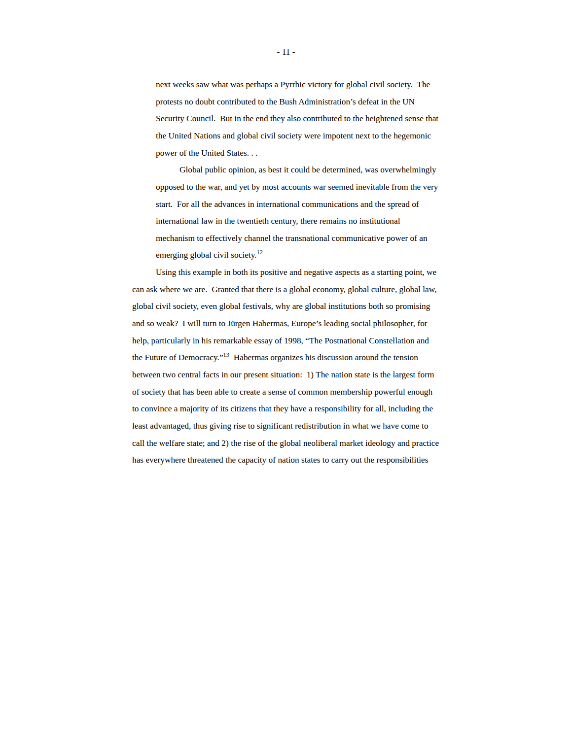- 11 -
next weeks saw what was perhaps a Pyrrhic victory for global civil society. The protests no doubt contributed to the Bush Administration’s defeat in the UN Security Council. But in the end they also contributed to the heightened sense that the United Nations and global civil society were impotent next to the hegemonic power of the United States. . .
Global public opinion, as best it could be determined, was overwhelmingly opposed to the war, and yet by most accounts war seemed inevitable from the very start. For all the advances in international communications and the spread of international law in the twentieth century, there remains no institutional mechanism to effectively channel the transnational communicative power of an emerging global civil society.12
Using this example in both its positive and negative aspects as a starting point, we can ask where we are. Granted that there is a global economy, global culture, global law, global civil society, even global festivals, why are global institutions both so promising and so weak? I will turn to Jürgen Habermas, Europe’s leading social philosopher, for help, particularly in his remarkable essay of 1998, “The Postnational Constellation and the Future of Democracy.”13 Habermas organizes his discussion around the tension between two central facts in our present situation: 1) The nation state is the largest form of society that has been able to create a sense of common membership powerful enough to convince a majority of its citizens that they have a responsibility for all, including the least advantaged, thus giving rise to significant redistribution in what we have come to call the welfare state; and 2) the rise of the global neoliberal market ideology and practice has everywhere threatened the capacity of nation states to carry out the responsibilities